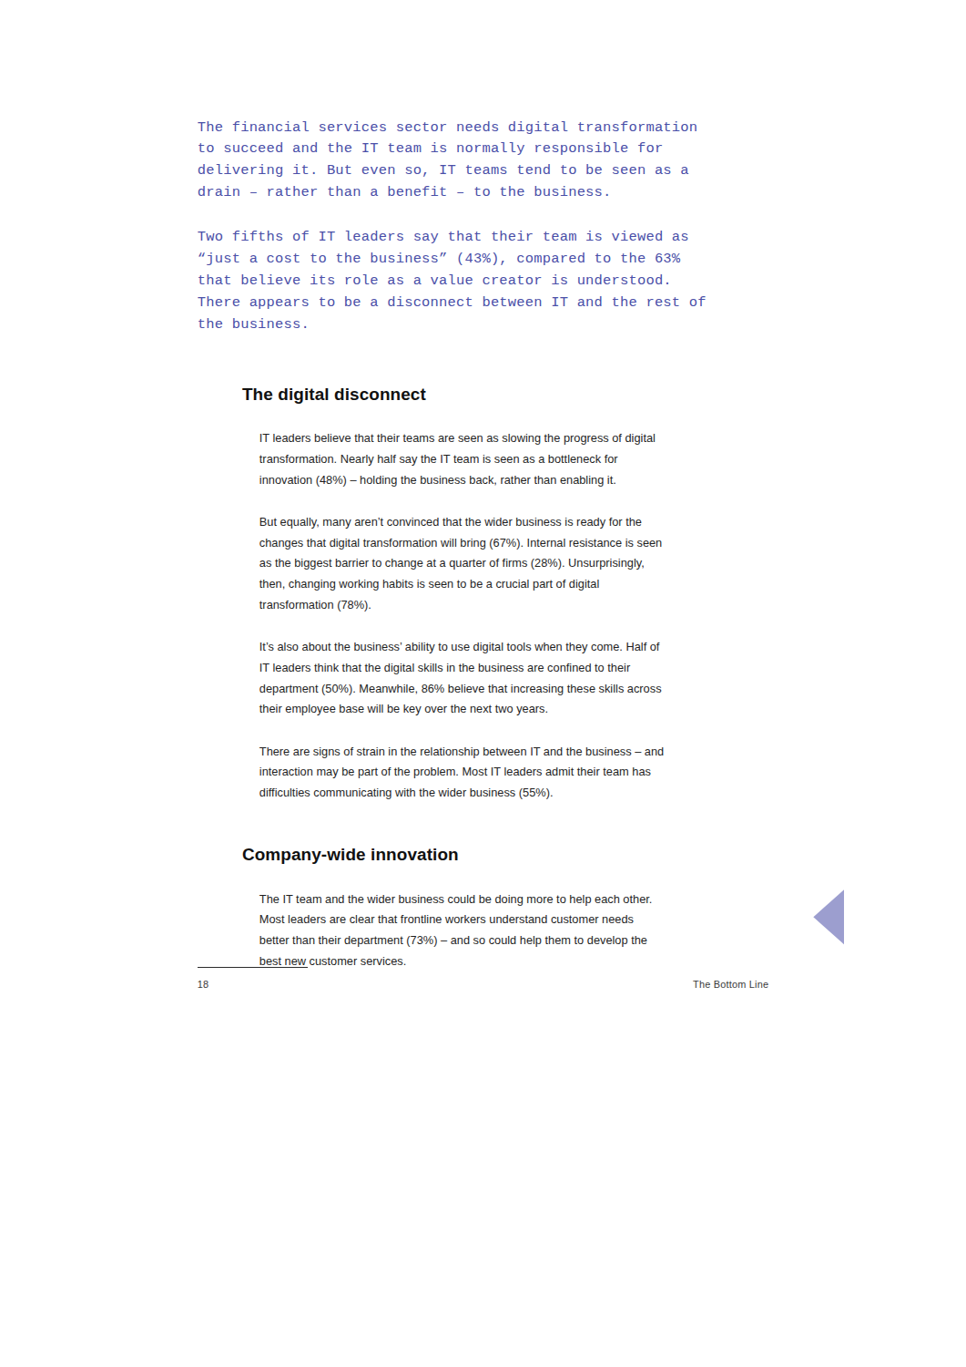The financial services sector needs digital transformation to succeed and the IT team is normally responsible for delivering it. But even so, IT teams tend to be seen as a drain – rather than a benefit – to the business.
Two fifths of IT leaders say that their team is viewed as “just a cost to the business” (43%), compared to the 63% that believe its role as a value creator is understood. There appears to be a disconnect between IT and the rest of the business.
The digital disconnect
IT leaders believe that their teams are seen as slowing the progress of digital transformation. Nearly half say the IT team is seen as a bottleneck for innovation (48%) – holding the business back, rather than enabling it.
But equally, many aren’t convinced that the wider business is ready for the changes that digital transformation will bring (67%). Internal resistance is seen as the biggest barrier to change at a quarter of firms (28%). Unsurprisingly, then, changing working habits is seen to be a crucial part of digital transformation (78%).
It’s also about the business’ ability to use digital tools when they come. Half of IT leaders think that the digital skills in the business are confined to their department (50%). Meanwhile, 86% believe that increasing these skills across their employee base will be key over the next two years.
There are signs of strain in the relationship between IT and the business – and interaction may be part of the problem. Most IT leaders admit their team has difficulties communicating with the wider business (55%).
Company-wide innovation
The IT team and the wider business could be doing more to help each other. Most leaders are clear that frontline workers understand customer needs better than their department (73%) – and so could help them to develop the best new customer services.
18 The Bottom Line